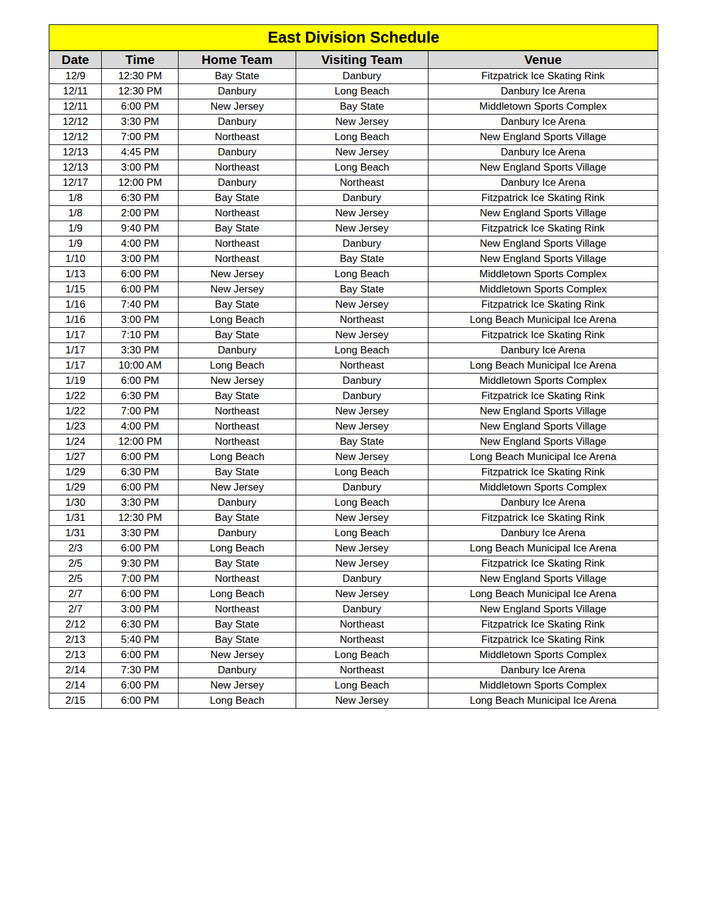East Division Schedule
| Date | Time | Home Team | Visiting Team | Venue |
| --- | --- | --- | --- | --- |
| 12/9 | 12:30 PM | Bay State | Danbury | Fitzpatrick Ice Skating Rink |
| 12/11 | 12:30 PM | Danbury | Long Beach | Danbury Ice Arena |
| 12/11 | 6:00 PM | New Jersey | Bay State | Middletown Sports Complex |
| 12/12 | 3:30 PM | Danbury | New Jersey | Danbury Ice Arena |
| 12/12 | 7:00 PM | Northeast | Long Beach | New England Sports Village |
| 12/13 | 4:45 PM | Danbury | New Jersey | Danbury Ice Arena |
| 12/13 | 3:00 PM | Northeast | Long Beach | New England Sports Village |
| 12/17 | 12:00 PM | Danbury | Northeast | Danbury Ice Arena |
| 1/8 | 6:30 PM | Bay State | Danbury | Fitzpatrick Ice Skating Rink |
| 1/8 | 2:00 PM | Northeast | New Jersey | New England Sports Village |
| 1/9 | 9:40 PM | Bay State | New Jersey | Fitzpatrick Ice Skating Rink |
| 1/9 | 4:00 PM | Northeast | Danbury | New England Sports Village |
| 1/10 | 3:00 PM | Northeast | Bay State | New England Sports Village |
| 1/13 | 6:00 PM | New Jersey | Long Beach | Middletown Sports Complex |
| 1/15 | 6:00 PM | New Jersey | Bay State | Middletown Sports Complex |
| 1/16 | 7:40 PM | Bay State | New Jersey | Fitzpatrick Ice Skating Rink |
| 1/16 | 3:00 PM | Long Beach | Northeast | Long Beach Municipal Ice Arena |
| 1/17 | 7:10 PM | Bay State | New Jersey | Fitzpatrick Ice Skating Rink |
| 1/17 | 3:30 PM | Danbury | Long Beach | Danbury Ice Arena |
| 1/17 | 10:00 AM | Long Beach | Northeast | Long Beach Municipal Ice Arena |
| 1/19 | 6:00 PM | New Jersey | Danbury | Middletown Sports Complex |
| 1/22 | 6:30 PM | Bay State | Danbury | Fitzpatrick Ice Skating Rink |
| 1/22 | 7:00 PM | Northeast | New Jersey | New England Sports Village |
| 1/23 | 4:00 PM | Northeast | New Jersey | New England Sports Village |
| 1/24 | 12:00 PM | Northeast | Bay State | New England Sports Village |
| 1/27 | 6:00 PM | Long Beach | New Jersey | Long Beach Municipal Ice Arena |
| 1/29 | 6:30 PM | Bay State | Long Beach | Fitzpatrick Ice Skating Rink |
| 1/29 | 6:00 PM | New Jersey | Danbury | Middletown Sports Complex |
| 1/30 | 3:30 PM | Danbury | Long Beach | Danbury Ice Arena |
| 1/31 | 12:30 PM | Bay State | New Jersey | Fitzpatrick Ice Skating Rink |
| 1/31 | 3:30 PM | Danbury | Long Beach | Danbury Ice Arena |
| 2/3 | 6:00 PM | Long Beach | New Jersey | Long Beach Municipal Ice Arena |
| 2/5 | 9:30 PM | Bay State | New Jersey | Fitzpatrick Ice Skating Rink |
| 2/5 | 7:00 PM | Northeast | Danbury | New England Sports Village |
| 2/7 | 6:00 PM | Long Beach | New Jersey | Long Beach Municipal Ice Arena |
| 2/7 | 3:00 PM | Northeast | Danbury | New England Sports Village |
| 2/12 | 6:30 PM | Bay State | Northeast | Fitzpatrick Ice Skating Rink |
| 2/13 | 5:40 PM | Bay State | Northeast | Fitzpatrick Ice Skating Rink |
| 2/13 | 6:00 PM | New Jersey | Long Beach | Middletown Sports Complex |
| 2/14 | 7:30 PM | Danbury | Northeast | Danbury Ice Arena |
| 2/14 | 6:00 PM | New Jersey | Long Beach | Middletown Sports Complex |
| 2/15 | 6:00 PM | Long Beach | New Jersey | Long Beach Municipal Ice Arena |